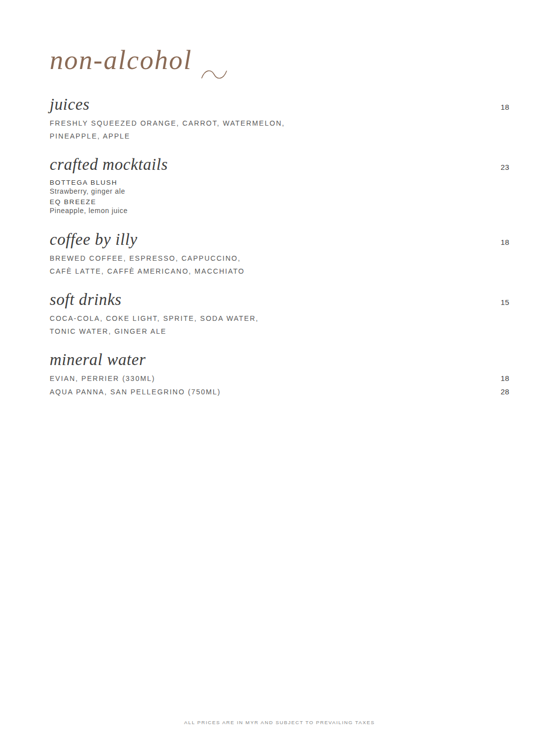non-alcohol
juices
18
Freshly squeezed orange, carrot, watermelon,
pineapple, apple
crafted mocktails
23
Bottega Blush
Strawberry, ginger ale
EQ Breeze
Pineapple, lemon juice
coffee by illy
18
Brewed coffee, espresso, cappuccino,
cafè latte, caffè americano, macchiato
soft drinks
15
Coca-Cola, Coke Light, Sprite, soda water,
tonic water, ginger ale
mineral water
Evian, Perrier (330ml)
18
Aqua Panna, San Pellegrino (750ml)
28
All prices are in MYR and subject to prevailing taxes